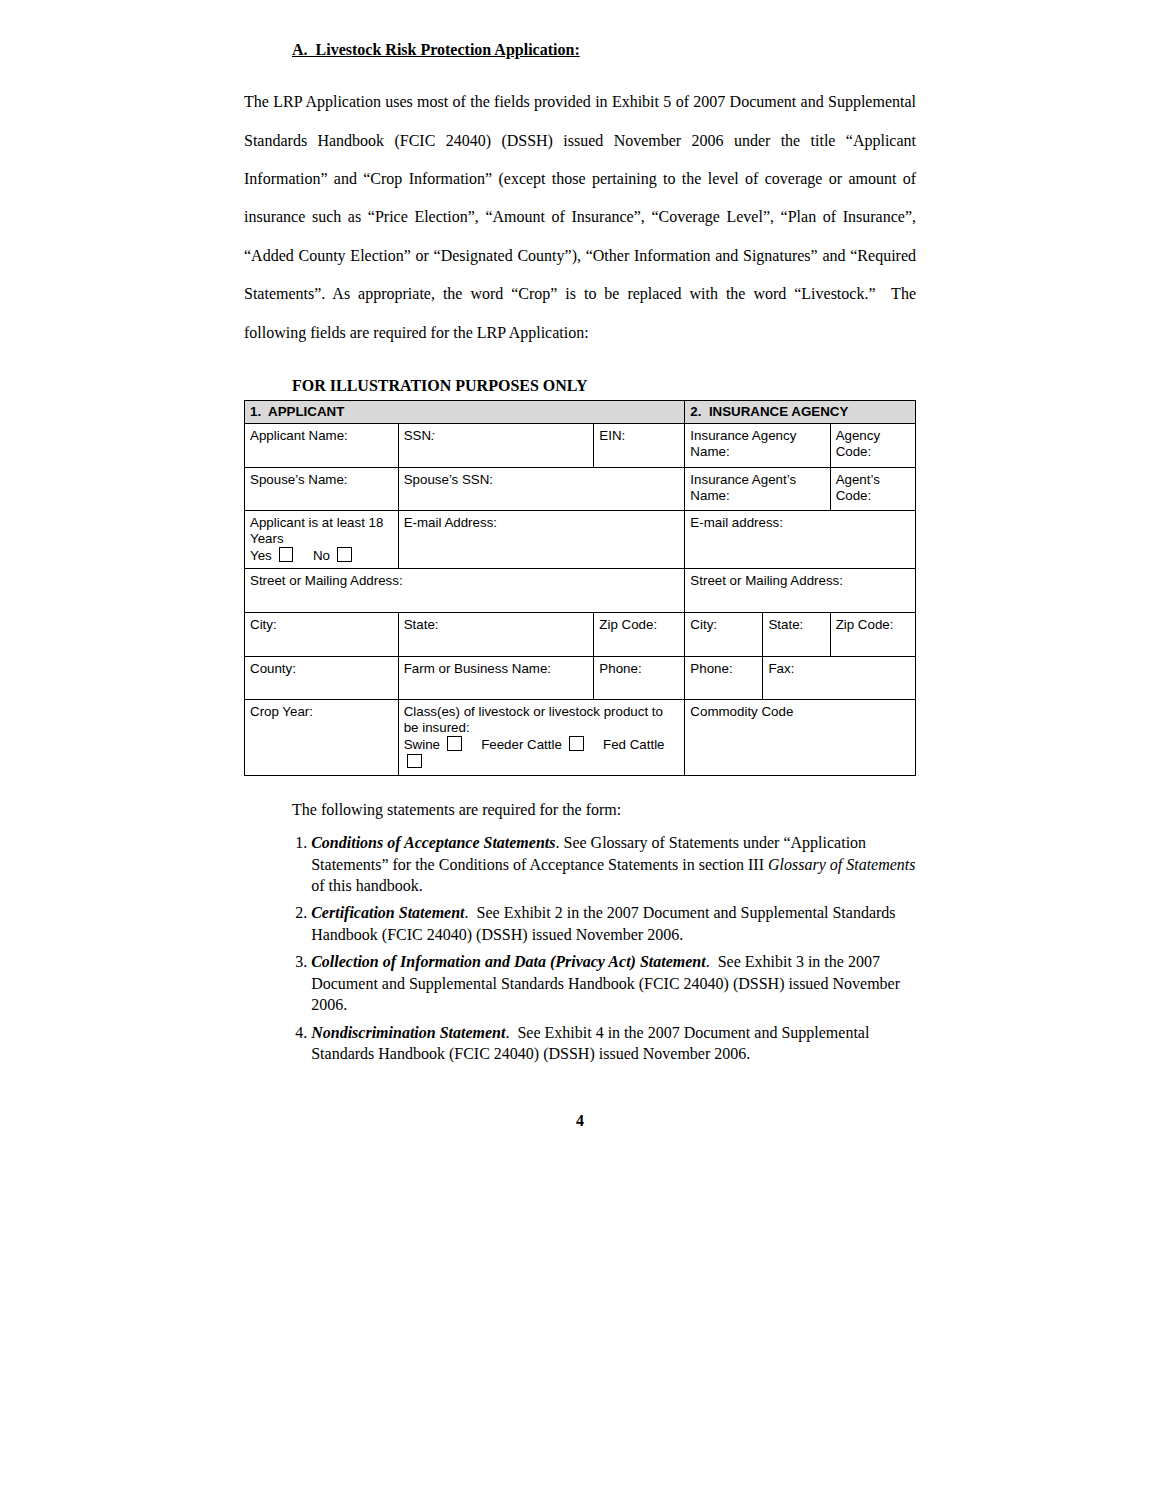A. Livestock Risk Protection Application:
The LRP Application uses most of the fields provided in Exhibit 5 of 2007 Document and Supplemental Standards Handbook (FCIC 24040) (DSSH) issued November 2006 under the title “Applicant Information” and “Crop Information” (except those pertaining to the level of coverage or amount of insurance such as “Price Election”, “Amount of Insurance”, “Coverage Level”, “Plan of Insurance”, “Added County Election” or “Designated County”), “Other Information and Signatures” and “Required Statements”. As appropriate, the word “Crop” is to be replaced with the word “Livestock.” The following fields are required for the LRP Application:
FOR ILLUSTRATION PURPOSES ONLY
| 1. APPLICANT | 2. INSURANCE AGENCY |
| --- | --- |
| Applicant Name: | SSN : | EIN: | Insurance Agency Name: | Agency Code: |
| Spouse’s Name: | Spouse’s SSN: | Insurance Agent’s Name: | Agent’s Code: |
| Applicant is at least 18 Years Yes No | E-mail Address: | E-mail address: |
| Street or Mailing Address: | Street or Mailing Address: |
| City: | State: | Zip Code: | City: | State: | Zip Code: |
| County: | Farm or Business Name: | Phone: | Phone: | Fax: |
| Crop Year: | Class(es) of livestock or livestock product to be insured: Swine Feeder Cattle Fed Cattle | Commodity Code |
The following statements are required for the form:
Conditions of Acceptance Statements. See Glossary of Statements under “Application Statements” for the Conditions of Acceptance Statements in section III Glossary of Statements of this handbook.
Certification Statement. See Exhibit 2 in the 2007 Document and Supplemental Standards Handbook (FCIC 24040) (DSSH) issued November 2006.
Collection of Information and Data (Privacy Act) Statement. See Exhibit 3 in the 2007 Document and Supplemental Standards Handbook (FCIC 24040) (DSSH) issued November 2006.
Nondiscrimination Statement. See Exhibit 4 in the 2007 Document and Supplemental Standards Handbook (FCIC 24040) (DSSH) issued November 2006.
4